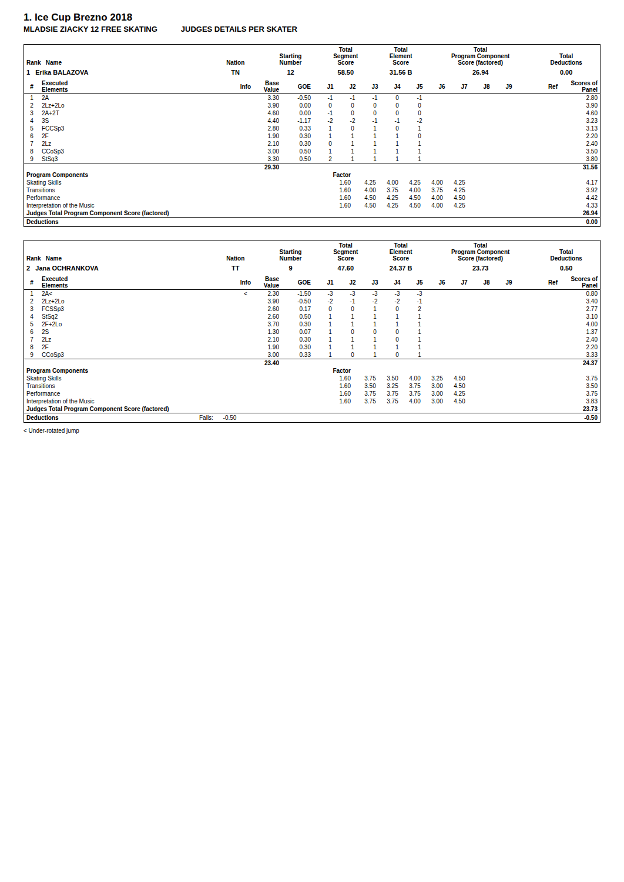1. Ice Cup Brezno 2018
MLADSIE ZIACKY 12 FREE SKATING JUDGES DETAILS PER SKATER
| Rank Name | Nation | Starting Number | Total Segment Score | Total Element Score | Total Program Component Score (factored) | Total Deductions |
| --- | --- | --- | --- | --- | --- | --- |
| 1 Erika BALAZOVA | TN | 12 | 58.50 | 31.56 B | 26.94 | 0.00 |
| # | Executed Elements | Info | Base Value | GOE | J1 | J2 | J3 | J4 | J5 | J6 | J7 | J8 | J9 | Ref | Scores of Panel |
| --- | --- | --- | --- | --- | --- | --- | --- | --- | --- | --- | --- | --- | --- | --- | --- |
| 1 | 2A | | 3.30 | -0.50 | -1 | -1 | -1 | 0 | -1 | | | | | | 2.80 |
| 2 | 2Lz+2Lo | | 3.90 | 0.00 | 0 | 0 | 0 | 0 | 0 | | | | | | 3.90 |
| 3 | 2A+2T | | 4.60 | 0.00 | -1 | 0 | 0 | 0 | 0 | | | | | | 4.60 |
| 4 | 3S | | 4.40 | -1.17 | -2 | -2 | -1 | -1 | -2 | | | | | | 3.23 |
| 5 | FCCSp3 | | 2.80 | 0.33 | 1 | 0 | 1 | 0 | 1 | | | | | | 3.13 |
| 6 | 2F | | 1.90 | 0.30 | 1 | 1 | 1 | 1 | 0 | | | | | | 2.20 |
| 7 | 2Lz | | 2.10 | 0.30 | 0 | 1 | 1 | 1 | 1 | | | | | | 2.40 |
| 8 | CCoSp3 | | 3.00 | 0.50 | 1 | 1 | 1 | 1 | 1 | | | | | | 3.50 |
| 9 | StSq3 | | 3.30 | 0.50 | 2 | 1 | 1 | 1 | 1 | | | | | | 3.80 |
| | | | 29.30 | | | | | | | | | | | | 31.56 |
| Program Components | Factor | | | | | | | | | | |
| Skating Skills | 1.60 | 4.25 | 4.00 | 4.25 | 4.00 | 4.25 | | | | | 4.17 |
| Transitions | 1.60 | 4.00 | 3.75 | 4.00 | 3.75 | 4.25 | | | | | 3.92 |
| Performance | 1.60 | 4.50 | 4.25 | 4.50 | 4.00 | 4.50 | | | | | 4.42 |
| Interpretation of the Music | 1.60 | 4.50 | 4.25 | 4.50 | 4.00 | 4.25 | | | | | 4.33 |
| Judges Total Program Component Score (factored) | | | | | | | | | | | 26.94 |
| Deductions | | 0.00 |
| Rank Name | Nation | Starting Number | Total Segment Score | Total Element Score | Total Program Component Score (factored) | Total Deductions |
| --- | --- | --- | --- | --- | --- | --- |
| 2 Jana OCHRANKOVA | TT | 9 | 47.60 | 24.37 B | 23.73 | 0.50 |
| # | Executed Elements | Info | Base Value | GOE | J1 | J2 | J3 | J4 | J5 | J6 | J7 | J8 | J9 | Ref | Scores of Panel |
| --- | --- | --- | --- | --- | --- | --- | --- | --- | --- | --- | --- | --- | --- | --- | --- |
| 1 | 2A< | < | 2.30 | -1.50 | -3 | -3 | -3 | -3 | -3 | | | | | | 0.80 |
| 2 | 2Lz+2Lo | | 3.90 | -0.50 | -2 | -1 | -2 | -2 | -1 | | | | | | 3.40 |
| 3 | FCSSp3 | | 2.60 | 0.17 | 0 | 0 | 1 | 0 | 2 | | | | | | 2.77 |
| 4 | StSq2 | | 2.60 | 0.50 | 1 | 1 | 1 | 1 | 1 | | | | | | 3.10 |
| 5 | 2F+2Lo | | 3.70 | 0.30 | 1 | 1 | 1 | 1 | 1 | | | | | | 4.00 |
| 6 | 2S | | 1.30 | 0.07 | 1 | 0 | 0 | 0 | 1 | | | | | | 1.37 |
| 7 | 2Lz | | 2.10 | 0.30 | 1 | 1 | 1 | 0 | 1 | | | | | | 2.40 |
| 8 | 2F | | 1.90 | 0.30 | 1 | 1 | 1 | 1 | 1 | | | | | | 2.20 |
| 9 | CCoSp3 | | 3.00 | 0.33 | 1 | 0 | 1 | 0 | 1 | | | | | | 3.33 |
| | | | 23.40 | | | | | | | | | | | | 24.37 |
| Program Components | Factor | | | | | | | | | | |
| Skating Skills | 1.60 | 3.75 | 3.50 | 4.00 | 3.25 | 4.50 | | | | | 3.75 |
| Transitions | 1.60 | 3.50 | 3.25 | 3.75 | 3.00 | 4.50 | | | | | 3.50 |
| Performance | 1.60 | 3.75 | 3.75 | 3.75 | 3.00 | 4.25 | | | | | 3.75 |
| Interpretation of the Music | 1.60 | 3.75 | 3.75 | 4.00 | 3.00 | 4.50 | | | | | 3.83 |
| Judges Total Program Component Score (factored) | | | | | | | | | | | 23.73 |
| Deductions | Falls: -0.50 | -0.50 |
< Under-rotated jump